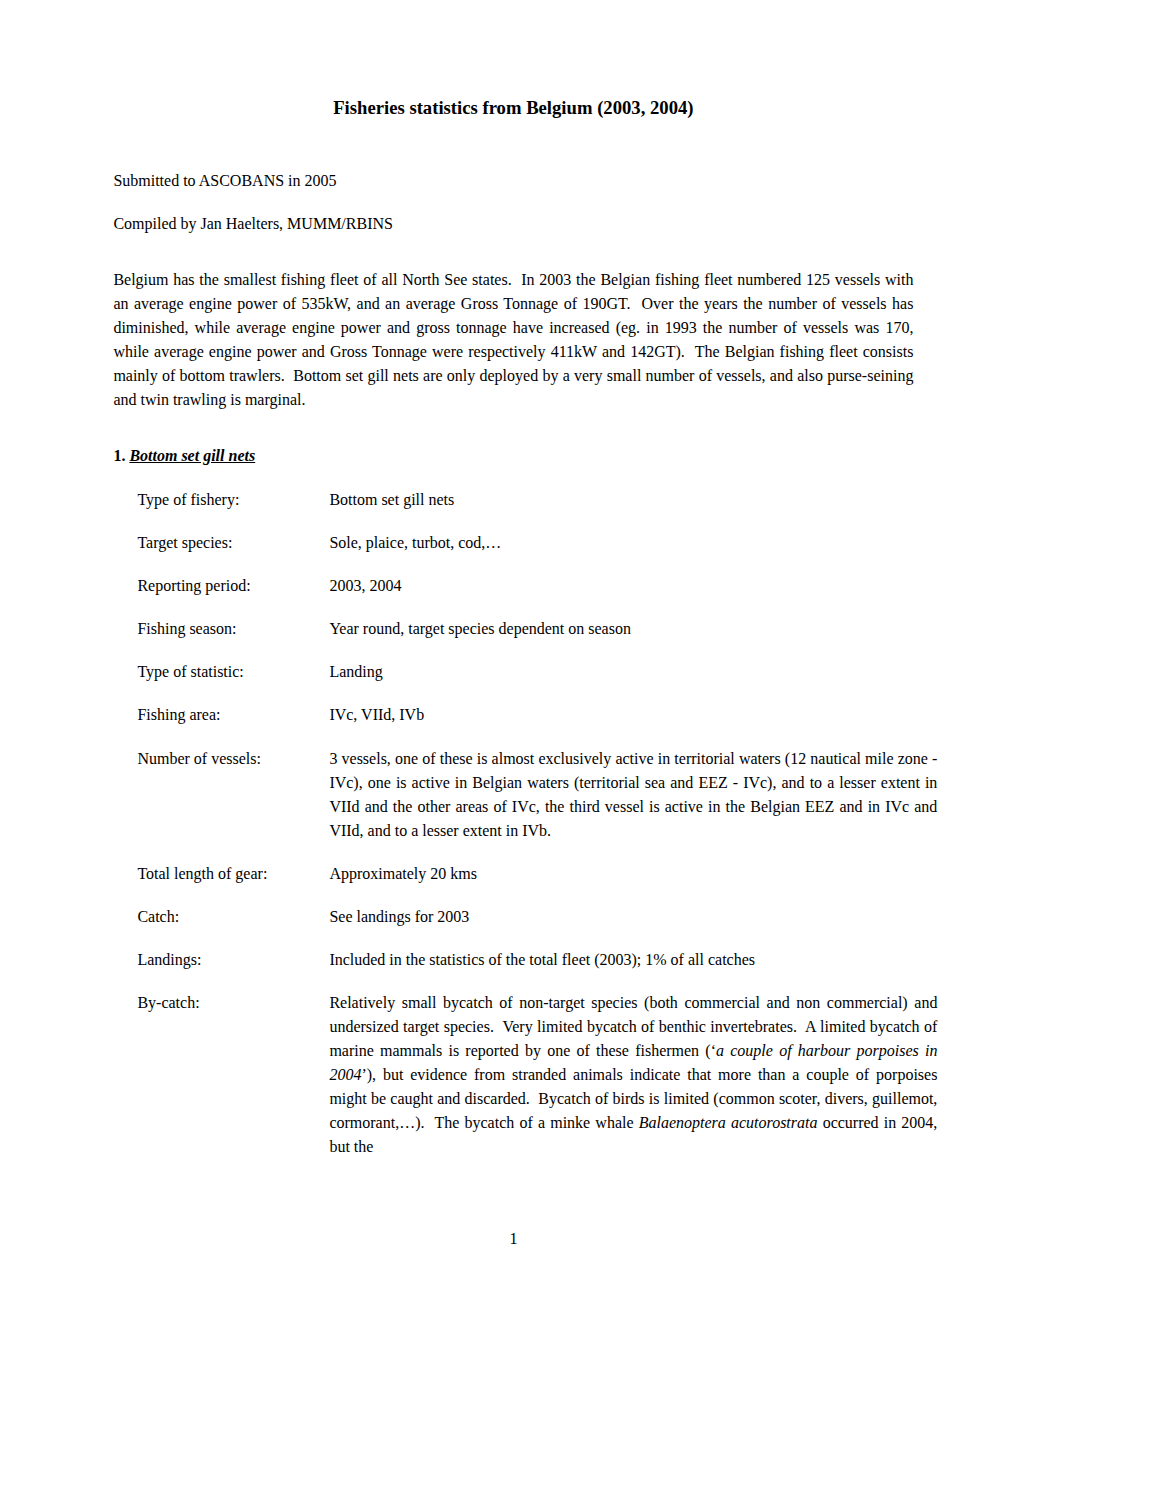Fisheries statistics from Belgium (2003, 2004)
Submitted to ASCOBANS in 2005
Compiled by Jan Haelters, MUMM/RBINS
Belgium has the smallest fishing fleet of all North See states. In 2003 the Belgian fishing fleet numbered 125 vessels with an average engine power of 535kW, and an average Gross Tonnage of 190GT. Over the years the number of vessels has diminished, while average engine power and gross tonnage have increased (eg. in 1993 the number of vessels was 170, while average engine power and Gross Tonnage were respectively 411kW and 142GT). The Belgian fishing fleet consists mainly of bottom trawlers. Bottom set gill nets are only deployed by a very small number of vessels, and also purse-seining and twin trawling is marginal.
1. Bottom set gill nets
| Type of fishery: | Bottom set gill nets |
| Target species: | Sole, plaice, turbot, cod,… |
| Reporting period: | 2003, 2004 |
| Fishing season: | Year round, target species dependent on season |
| Type of statistic: | Landing |
| Fishing area: | IVc, VIId, IVb |
| Number of vessels: | 3 vessels, one of these is almost exclusively active in territorial waters (12 nautical mile zone - IVc), one is active in Belgian waters (territorial sea and EEZ - IVc), and to a lesser extent in VIId and the other areas of IVc, the third vessel is active in the Belgian EEZ and in IVc and VIId, and to a lesser extent in IVb. |
| Total length of gear: | Approximately 20 kms |
| Catch: | See landings for 2003 |
| Landings: | Included in the statistics of the total fleet (2003); 1% of all catches |
| By-catch: | Relatively small bycatch of non-target species (both commercial and non commercial) and undersized target species. Very limited bycatch of benthic invertebrates. A limited bycatch of marine mammals is reported by one of these fishermen (‘ a couple of harbour porpoises in 2004 ’), but evidence from stranded animals indicate that more than a couple of porpoises might be caught and discarded. Bycatch of birds is limited (common scoter, divers, guillemot, cormorant,…). The bycatch of a minke whale Balaenoptera acutorostrata occurred in 2004, but the |
1